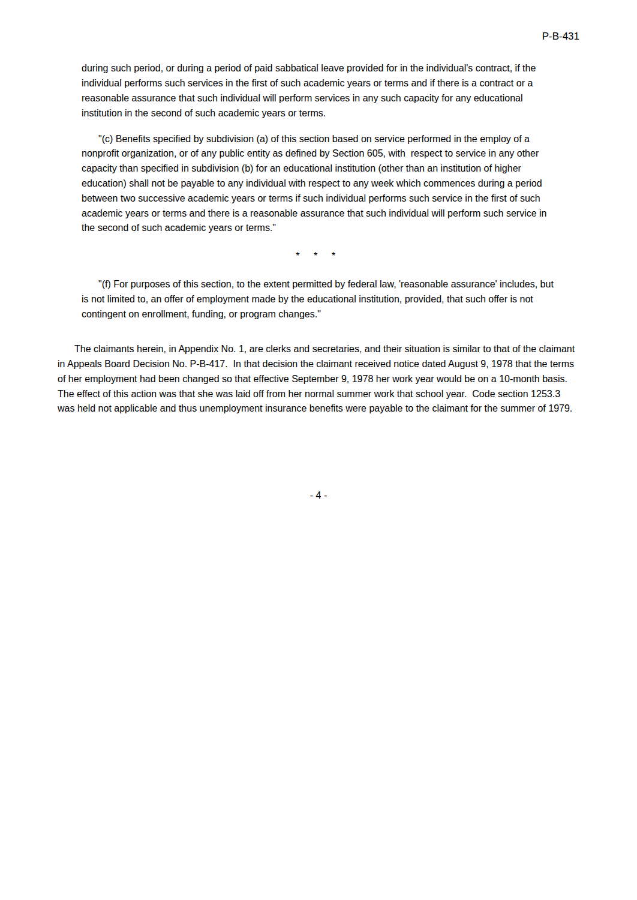P-B-431
during such period, or during a period of paid sabbatical leave provided for in the individual's contract, if the individual performs such services in the first of such academic years or terms and if there is a contract or a reasonable assurance that such individual will perform services in any such capacity for any educational institution in the second of such academic years or terms.
"(c) Benefits specified by subdivision (a) of this section based on service performed in the employ of a nonprofit organization, or of any public entity as defined by Section 605, with respect to service in any other capacity than specified in subdivision (b) for an educational institution (other than an institution of higher education) shall not be payable to any individual with respect to any week which commences during a period between two successive academic years or terms if such individual performs such service in the first of such academic years or terms and there is a reasonable assurance that such individual will perform such service in the second of such academic years or terms."
* * *
"(f) For purposes of this section, to the extent permitted by federal law, 'reasonable assurance' includes, but is not limited to, an offer of employment made by the educational institution, provided, that such offer is not contingent on enrollment, funding, or program changes."
The claimants herein, in Appendix No. 1, are clerks and secretaries, and their situation is similar to that of the claimant in Appeals Board Decision No. P-B-417. In that decision the claimant received notice dated August 9, 1978 that the terms of her employment had been changed so that effective September 9, 1978 her work year would be on a 10-month basis. The effect of this action was that she was laid off from her normal summer work that school year. Code section 1253.3 was held not applicable and thus unemployment insurance benefits were payable to the claimant for the summer of 1979.
- 4 -